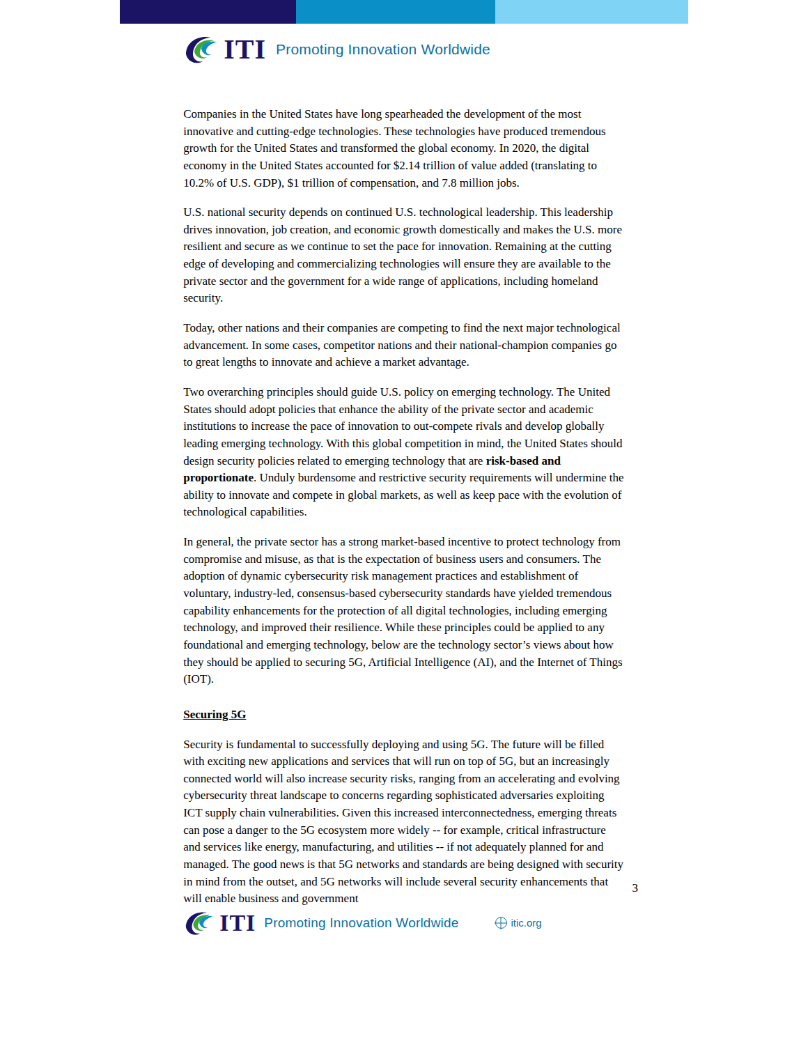ITI
Promoting Innovation Worldwide
Companies in the United States have long spearheaded the development of the most innovative and cutting-edge technologies. These technologies have produced tremendous growth for the United States and transformed the global economy. In 2020, the digital economy in the United States accounted for $2.14 trillion of value added (translating to 10.2% of U.S. GDP), $1 trillion of compensation, and 7.8 million jobs.
U.S. national security depends on continued U.S. technological leadership. This leadership drives innovation, job creation, and economic growth domestically and makes the U.S. more resilient and secure as we continue to set the pace for innovation. Remaining at the cutting edge of developing and commercializing technologies will ensure they are available to the private sector and the government for a wide range of applications, including homeland security.
Today, other nations and their companies are competing to find the next major technological advancement. In some cases, competitor nations and their national-champion companies go to great lengths to innovate and achieve a market advantage.
Two overarching principles should guide U.S. policy on emerging technology. The United States should adopt policies that enhance the ability of the private sector and academic institutions to increase the pace of innovation to out-compete rivals and develop globally leading emerging technology. With this global competition in mind, the United States should design security policies related to emerging technology that are risk-based and proportionate. Unduly burdensome and restrictive security requirements will undermine the ability to innovate and compete in global markets, as well as keep pace with the evolution of technological capabilities.
In general, the private sector has a strong market-based incentive to protect technology from compromise and misuse, as that is the expectation of business users and consumers. The adoption of dynamic cybersecurity risk management practices and establishment of voluntary, industry-led, consensus-based cybersecurity standards have yielded tremendous capability enhancements for the protection of all digital technologies, including emerging technology, and improved their resilience. While these principles could be applied to any foundational and emerging technology, below are the technology sector’s views about how they should be applied to securing 5G, Artificial Intelligence (AI), and the Internet of Things (IOT).
Securing 5G
Security is fundamental to successfully deploying and using 5G. The future will be filled with exciting new applications and services that will run on top of 5G, but an increasingly connected world will also increase security risks, ranging from an accelerating and evolving cybersecurity threat landscape to concerns regarding sophisticated adversaries exploiting ICT supply chain vulnerabilities. Given this increased interconnectedness, emerging threats can pose a danger to the 5G ecosystem more widely -- for example, critical infrastructure and services like energy, manufacturing, and utilities -- if not adequately planned for and managed. The good news is that 5G networks and standards are being designed with security in mind from the outset, and 5G networks will include several security enhancements that will enable business and government
3
ITI
Promoting Innovation Worldwide
itic.org